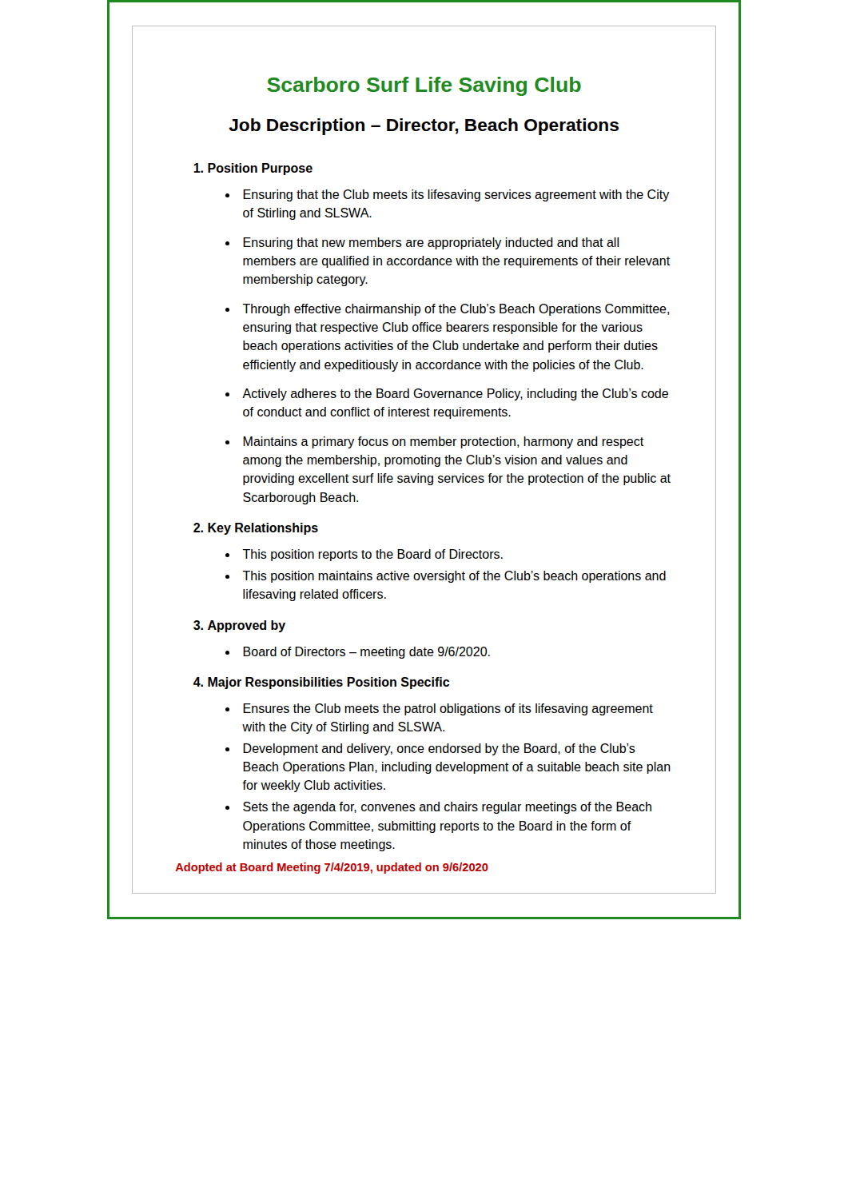Scarboro Surf Life Saving Club
Job Description – Director, Beach Operations
Position Purpose
Ensuring that the Club meets its lifesaving services agreement with the City of Stirling and SLSWA.
Ensuring that new members are appropriately inducted and that all members are qualified in accordance with the requirements of their relevant membership category.
Through effective chairmanship of the Club’s Beach Operations Committee, ensuring that respective Club office bearers responsible for the various beach operations activities of the Club undertake and perform their duties efficiently and expeditiously in accordance with the policies of the Club.
Actively adheres to the Board Governance Policy, including the Club’s code of conduct and conflict of interest requirements.
Maintains a primary focus on member protection, harmony and respect among the membership, promoting the Club’s vision and values and providing excellent surf life saving services for the protection of the public at Scarborough Beach.
Key Relationships
This position reports to the Board of Directors.
This position maintains active oversight of the Club’s beach operations and lifesaving related officers.
Approved by
Board of Directors – meeting date 9/6/2020.
Major Responsibilities Position Specific
Ensures the Club meets the patrol obligations of its lifesaving agreement with the City of Stirling and SLSWA.
Development and delivery, once endorsed by the Board, of the Club’s Beach Operations Plan, including development of a suitable beach site plan for weekly Club activities.
Sets the agenda for, convenes and chairs regular meetings of the Beach Operations Committee, submitting reports to the Board in the form of minutes of those meetings.
Adopted at Board Meeting 7/4/2019, updated on 9/6/2020